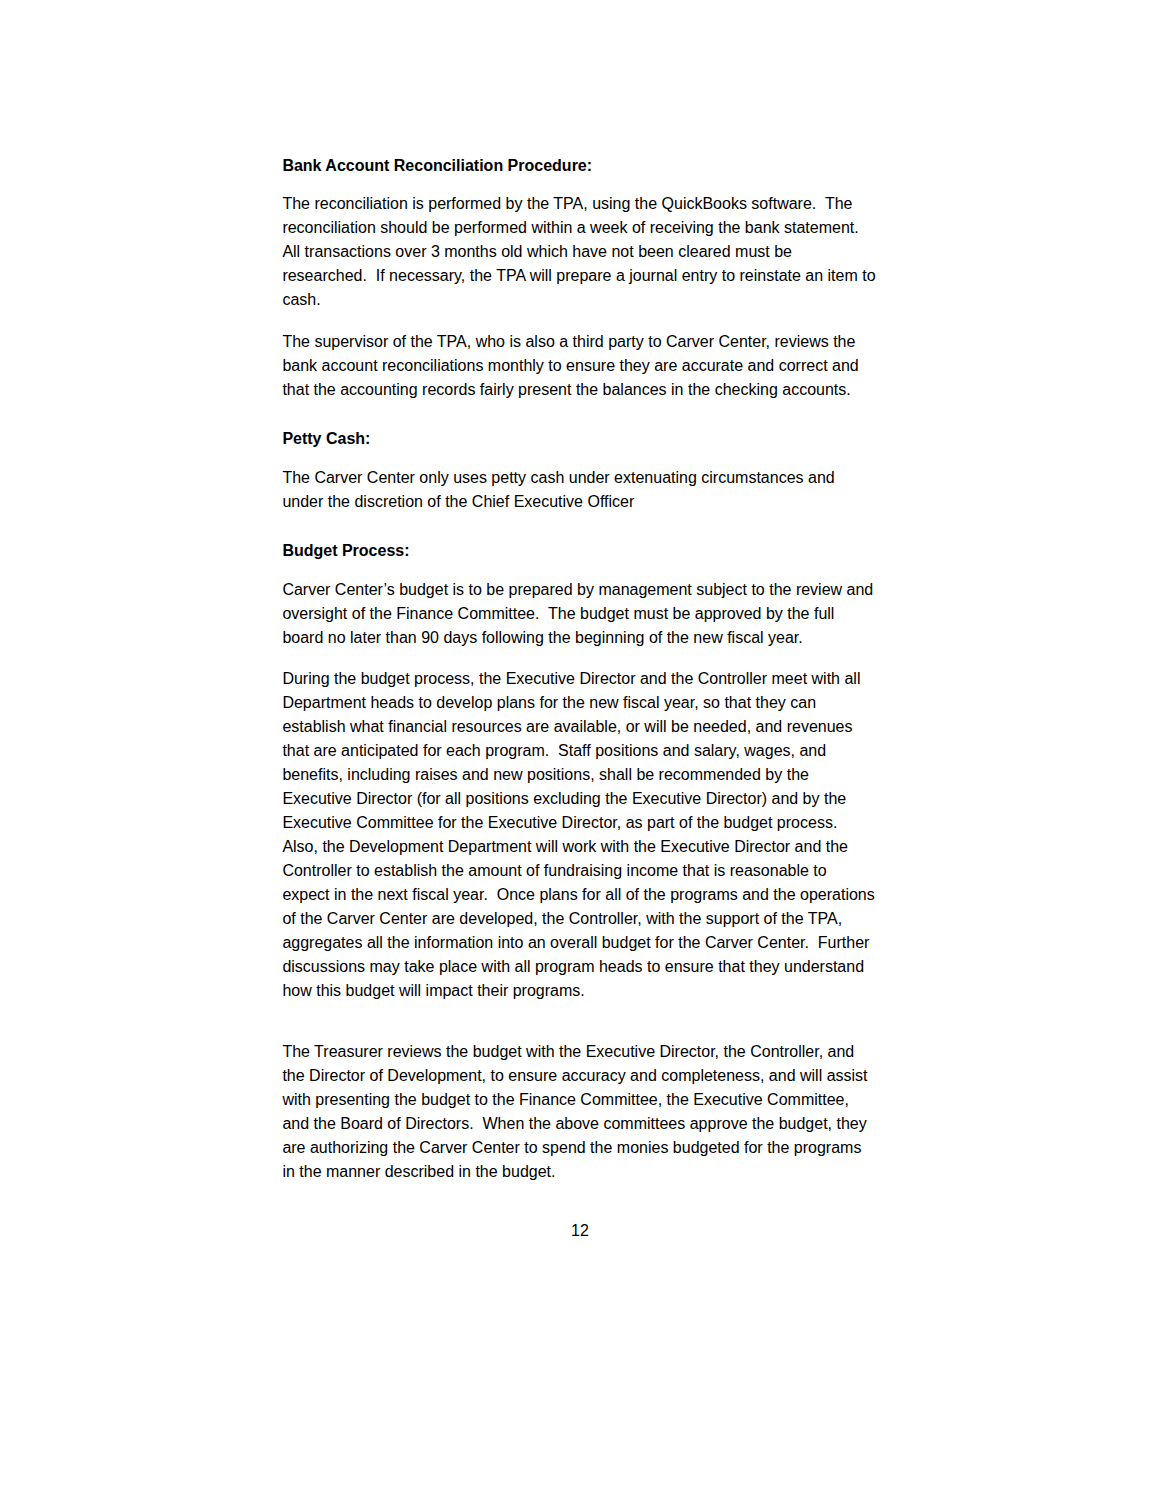Bank Account Reconciliation Procedure:
The reconciliation is performed by the TPA, using the QuickBooks software. The reconciliation should be performed within a week of receiving the bank statement. All transactions over 3 months old which have not been cleared must be researched. If necessary, the TPA will prepare a journal entry to reinstate an item to cash.
The supervisor of the TPA, who is also a third party to Carver Center, reviews the bank account reconciliations monthly to ensure they are accurate and correct and that the accounting records fairly present the balances in the checking accounts.
Petty Cash:
The Carver Center only uses petty cash under extenuating circumstances and under the discretion of the Chief Executive Officer
Budget Process:
Carver Center’s budget is to be prepared by management subject to the review and oversight of the Finance Committee. The budget must be approved by the full board no later than 90 days following the beginning of the new fiscal year.
During the budget process, the Executive Director and the Controller meet with all Department heads to develop plans for the new fiscal year, so that they can establish what financial resources are available, or will be needed, and revenues that are anticipated for each program. Staff positions and salary, wages, and benefits, including raises and new positions, shall be recommended by the Executive Director (for all positions excluding the Executive Director) and by the Executive Committee for the Executive Director, as part of the budget process. Also, the Development Department will work with the Executive Director and the Controller to establish the amount of fundraising income that is reasonable to expect in the next fiscal year. Once plans for all of the programs and the operations of the Carver Center are developed, the Controller, with the support of the TPA, aggregates all the information into an overall budget for the Carver Center. Further discussions may take place with all program heads to ensure that they understand how this budget will impact their programs.
The Treasurer reviews the budget with the Executive Director, the Controller, and the Director of Development, to ensure accuracy and completeness, and will assist with presenting the budget to the Finance Committee, the Executive Committee, and the Board of Directors. When the above committees approve the budget, they are authorizing the Carver Center to spend the monies budgeted for the programs in the manner described in the budget.
12